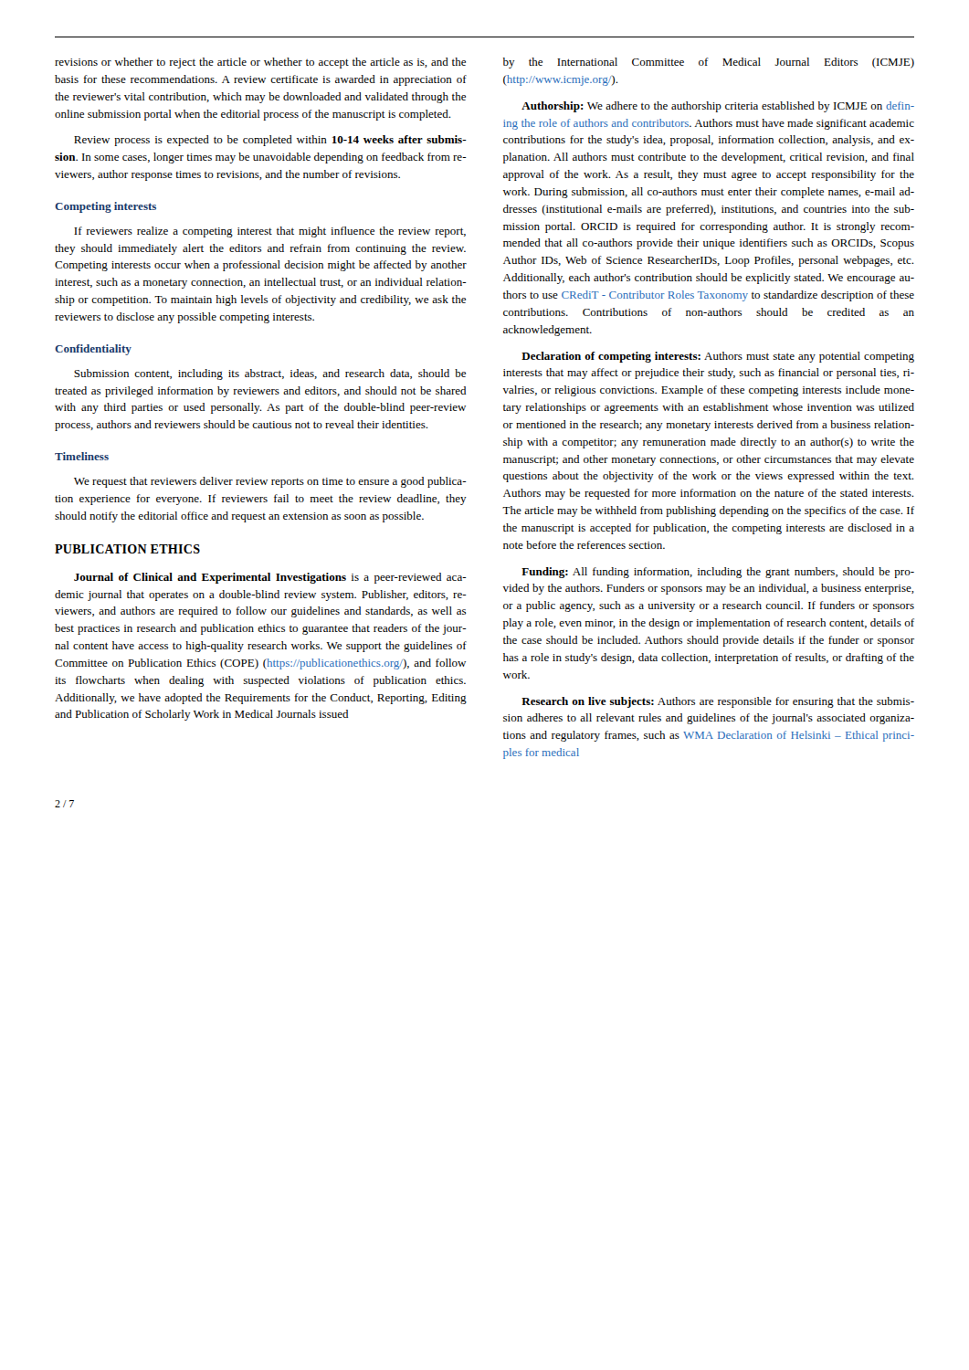revisions or whether to reject the article or whether to accept the article as is, and the basis for these recommendations. A review certificate is awarded in appreciation of the reviewer's vital contribution, which may be downloaded and validated through the online submission portal when the editorial process of the manuscript is completed.
Review process is expected to be completed within 10-14 weeks after submission. In some cases, longer times may be unavoidable depending on feedback from reviewers, author response times to revisions, and the number of revisions.
Competing interests
If reviewers realize a competing interest that might influence the review report, they should immediately alert the editors and refrain from continuing the review. Competing interests occur when a professional decision might be affected by another interest, such as a monetary connection, an intellectual trust, or an individual relationship or competition. To maintain high levels of objectivity and credibility, we ask the reviewers to disclose any possible competing interests.
Confidentiality
Submission content, including its abstract, ideas, and research data, should be treated as privileged information by reviewers and editors, and should not be shared with any third parties or used personally. As part of the double-blind peer-review process, authors and reviewers should be cautious not to reveal their identities.
Timeliness
We request that reviewers deliver review reports on time to ensure a good publication experience for everyone. If reviewers fail to meet the review deadline, they should notify the editorial office and request an extension as soon as possible.
PUBLICATION ETHICS
Journal of Clinical and Experimental Investigations is a peer-reviewed academic journal that operates on a double-blind review system. Publisher, editors, reviewers, and authors are required to follow our guidelines and standards, as well as best practices in research and publication ethics to guarantee that readers of the journal content have access to high-quality research works. We support the guidelines of Committee on Publication Ethics (COPE) (https://publicationethics.org/), and follow its flowcharts when dealing with suspected violations of publication ethics. Additionally, we have adopted the Requirements for the Conduct, Reporting, Editing and Publication of Scholarly Work in Medical Journals issued
by the International Committee of Medical Journal Editors (ICMJE) (http://www.icmje.org/).
Authorship: We adhere to the authorship criteria established by ICMJE on defining the role of authors and contributors. Authors must have made significant academic contributions for the study's idea, proposal, information collection, analysis, and explanation. All authors must contribute to the development, critical revision, and final approval of the work. As a result, they must agree to accept responsibility for the work. During submission, all co-authors must enter their complete names, e-mail addresses (institutional e-mails are preferred), institutions, and countries into the submission portal. ORCID is required for corresponding author. It is strongly recommended that all co-authors provide their unique identifiers such as ORCIDs, Scopus Author IDs, Web of Science ResearcherIDs, Loop Profiles, personal webpages, etc. Additionally, each author's contribution should be explicitly stated. We encourage authors to use CRediT - Contributor Roles Taxonomy to standardize description of these contributions. Contributions of non-authors should be credited as an acknowledgement.
Declaration of competing interests: Authors must state any potential competing interests that may affect or prejudice their study, such as financial or personal ties, rivalries, or religious convictions. Example of these competing interests include monetary relationships or agreements with an establishment whose invention was utilized or mentioned in the research; any monetary interests derived from a business relationship with a competitor; any remuneration made directly to an author(s) to write the manuscript; and other monetary connections, or other circumstances that may elevate questions about the objectivity of the work or the views expressed within the text. Authors may be requested for more information on the nature of the stated interests. The article may be withheld from publishing depending on the specifics of the case. If the manuscript is accepted for publication, the competing interests are disclosed in a note before the references section.
Funding: All funding information, including the grant numbers, should be provided by the authors. Funders or sponsors may be an individual, a business enterprise, or a public agency, such as a university or a research council. If funders or sponsors play a role, even minor, in the design or implementation of research content, details of the case should be included. Authors should provide details if the funder or sponsor has a role in study's design, data collection, interpretation of results, or drafting of the work.
Research on live subjects: Authors are responsible for ensuring that the submission adheres to all relevant rules and guidelines of the journal's associated organizations and regulatory frames, such as WMA Declaration of Helsinki – Ethical principles for medical
2 / 7